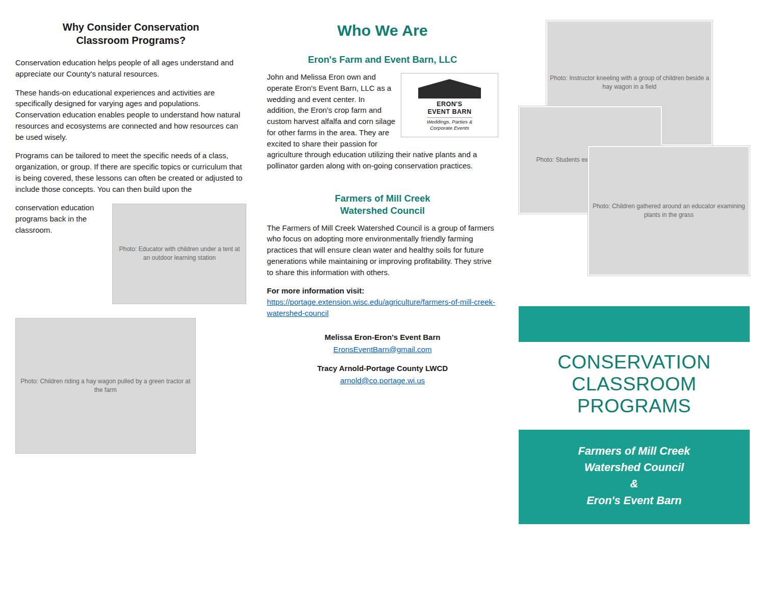Why Consider Conservation
Classroom Programs?
Conservation education helps people of all ages understand and appreciate our County's natural resources.
These hands-on educational experiences and activities are specifically designed for varying ages and populations. Conservation education enables people to understand how natural resources and ecosystems are connected and how resources can be used wisely.
Programs can be tailored to meet the specific needs of a class, organization, or group. If there are specific topics or curriculum that is being covered, these lessons can often be created or adjusted to include those concepts. You can then build upon the
Photo: Educator with children under a tent at an outdoor learning station
conservation education programs back in the classroom.
Photo: Children riding a hay wagon pulled by a green tractor at the farm
Who We Are
Eron's Farm and Event Barn, LLC
ERON'S
EVENT BARN
Weddings, Parties &
Corporate Events
John and Melissa Eron own and operate Eron's Event Barn, LLC as a wedding and event center. In addition, the Eron's crop farm and custom harvest alfalfa and corn silage for other farms in the area. They are excited to share their passion for agriculture through education utilizing their native plants and a pollinator garden along with on-going conservation practices.
Farmers of Mill Creek
Watershed Council
The Farmers of Mill Creek Watershed Council is a group of farmers who focus on adopting more environmentally friendly farming practices that will ensure clean water and healthy soils for future generations while maintaining or improving profitability. They strive to share this information with others.
For more information visit:
https://portage.extension.wisc.edu/agriculture/farmers-of-mill-creek-watershed-council
Melissa Eron-Eron's Event Barn EronsEventBarn@gmail.com Tracy Arnold-Portage County LWCD arnold@co.portage.wi.us
Photo: Instructor kneeling with a group of children beside a hay wagon in a field
Photo: Students exploring a grassy field
Photo: Children gathered around an educator examining plants in the grass
CONSERVATION
CLASSROOM
PROGRAMS
Farmers of Mill Creek
Watershed Council
&
Eron's Event Barn